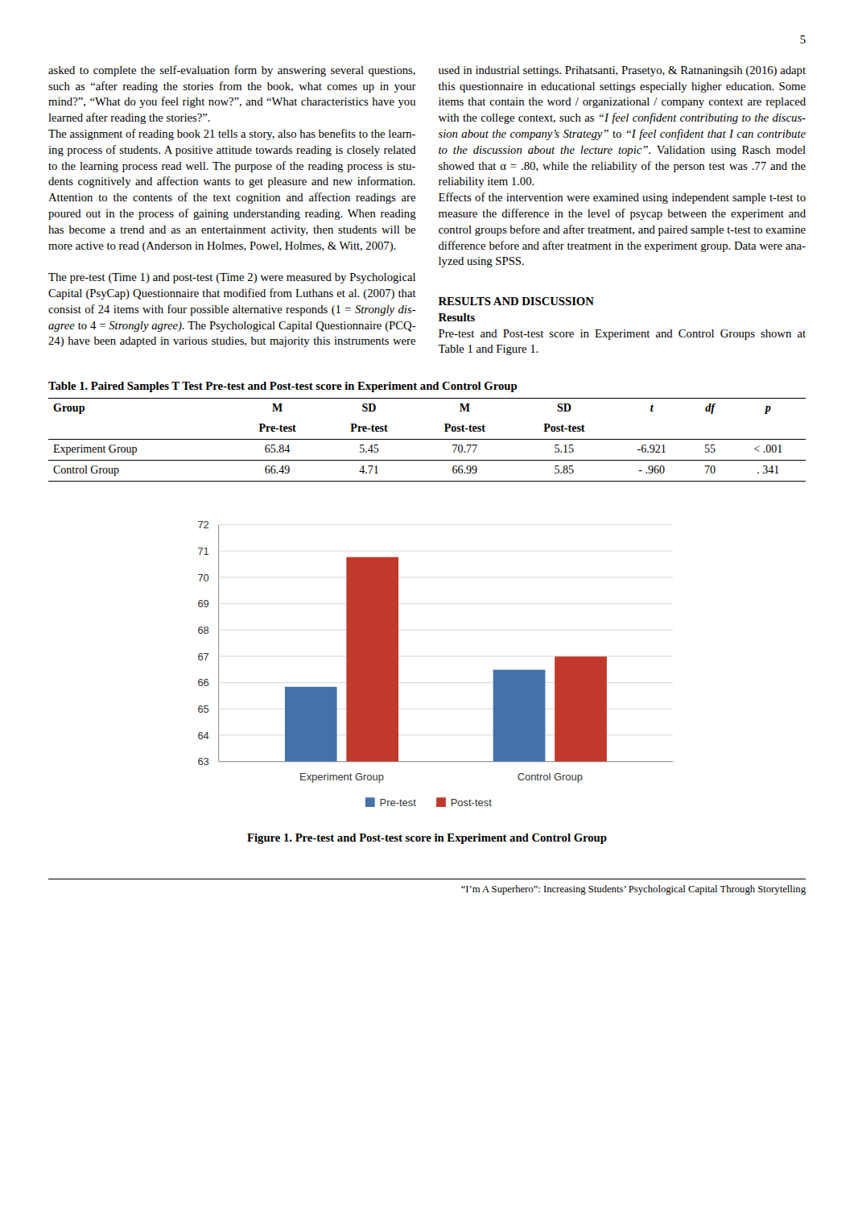5
asked to complete the self-evaluation form by answering several questions, such as “after reading the stories from the book, what comes up in your mind?”, “What do you feel right now?”, and “What characteristics have you learned after reading the stories?”.
The assignment of reading book 21 tells a story, also has benefits to the learning process of students. A positive attitude towards reading is closely related to the learning process read well. The purpose of the reading process is students cognitively and affection wants to get pleasure and new information. Attention to the contents of the text cognition and affection readings are poured out in the process of gaining understanding reading. When reading has become a trend and as an entertainment activity, then students will be more active to read (Anderson in Holmes, Powel, Holmes, & Witt, 2007).
The pre-test (Time 1) and post-test (Time 2) were measured by Psychological Capital (PsyCap) Questionnaire that modified from Luthans et al. (2007) that consist of 24 items with four possible alternative responds (1 = Strongly disagree to 4 = Strongly agree). The Psychological Capital Questionnaire (PCQ-24) have been adapted in various studies, but majority this instruments were used in industrial settings. Prihatsanti, Prasetyo, & Ratnaningsih (2016) adapt this questionnaire in educational settings especially higher education. Some items that contain the word / organizational / company context are replaced with the college context, such as “I feel confident contributing to the discussion about the company’s Strategy” to “I feel confident that I can contribute to the discussion about the lecture topic”. Validation using Rasch model showed that α = .80, while the reliability of the person test was .77 and the reliability item 1.00.
Effects of the intervention were examined using independent sample t-test to measure the difference in the level of psycap between the experiment and control groups before and after treatment, and paired sample t-test to examine difference before and after treatment in the experiment group. Data were analyzed using SPSS.
RESULTS AND DISCUSSION
Results
Pre-test and Post-test score in Experiment and Control Groups shown at Table 1 and Figure 1.
Table 1. Paired Samples T Test Pre-test and Post-test score in Experiment and Control Group
| Group | M | SD | M | SD | t | df | p |
| --- | --- | --- | --- | --- | --- | --- | --- |
| | Pre-test | Pre-test | Post-test | Post-test | | | |
| Experiment Group | 65.84 | 5.45 | 70.77 | 5.15 | -6.921 | 55 | < .001 |
| Control Group | 66.49 | 4.71 | 66.99 | 5.85 | - .960 | 70 | . 341 |
72 71 70 69 68 67 66 65 64 63 Experiment Group Control Group Pre-test Post-test
Figure 1. Pre-test and Post-test score in Experiment and Control Group
“I’m A Superhero”: Increasing Students’ Psychological Capital Through Storytelling